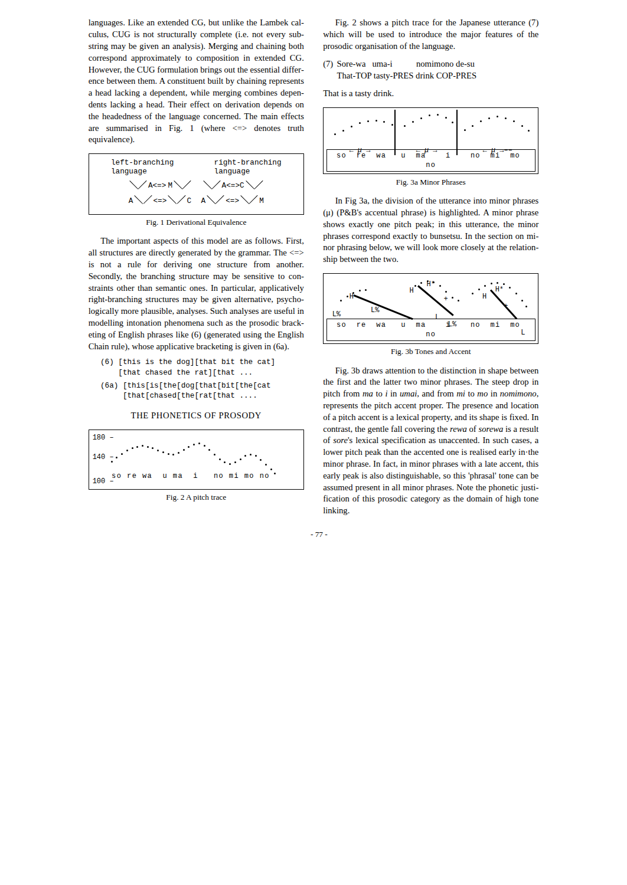languages. Like an extended CG, but unlike the Lambek calculus, CUG is not structurally complete (i.e. not every substring may be given an analysis). Merging and chaining both correspond approximately to composition in extended CG. However, the CUG formulation brings out the essential difference between them. A constituent built by chaining represents a head lacking a dependent, while merging combines dependents lacking a head. Their effect on derivation depends on the headedness of the language concerned. The main effects are summarised in Fig. 1 (where <=> denotes truth equivalence).
left-branching language
right-branching language
A<=>M A<=>C
A <=> C A <=> M
Fig. 1 Derivational Equivalence
The important aspects of this model are as follows. First, all structures are directly generated by the grammar. The <=> is not a rule for deriving one structure from another. Secondly, the branching structure may be sensitive to constraints other than semantic ones. In particular, applicatively right-branching structures may be given alternative, psychologically more plausible, analyses. Such analyses are useful in modelling intonation phenomena such as the prosodic bracketing of English phrases like (6) (generated using the English Chain rule), whose applicative bracketing is given in (6a).
(6) [this is the dog][that bit the cat] [that chased the rat][that ...
(6a) [this[is[the[dog[that[bit[the[cat [that[chased[the[rat[that ....
THE PHONETICS OF PROSODY
180 – 140 – 100 –
so re wa u ma i no mi mo no
Fig. 2 A pitch trace
Fig. 2 shows a pitch trace for the Japanese utterance (7) which will be used to introduce the major features of the prosodic organisation of the language.
(7) Sore-wa uma-i nomimono de-suThat-TOP tasty-PRES drink COP-PRES
That is a tasty drink.
← μ → ← μ → ← μ →––
so re wa u ma i no mi mo no
Fig. 3a Minor Phrases
In Fig 3a, the division of the utterance into minor phrases (μ) (P&B's accentual phrase) is highlighted. A minor phrase shows exactly one pitch peak; in this utterance, the minor phrases correspond exactly to bunsetsu. In the section on minor phrasing below, we will look more closely at the relationship between the two.
L% H L% H H* + L L% H H* + L
so re wa u ma i no mi mo no
Fig. 3b Tones and Accent
Fig. 3b draws attention to the distinction in shape between the first and the latter two minor phrases. The steep drop in pitch from ma to i in umai, and from mi to mo in nomimono, represents the pitch accent proper. The presence and location of a pitch accent is a lexical property, and its shape is fixed. In contrast, the gentle fall covering the rewa of sorewa is a result of sore's lexical specification as unaccented. In such cases, a lower pitch peak than the accented one is realised early in·the minor phrase. In fact, in minor phrases with a late accent, this early peak is also distinguishable, so this 'phrasal' tone can be assumed present in all minor phrases. Note the phonetic justification of this prosodic category as the domain of high tone linking.
- 77 -